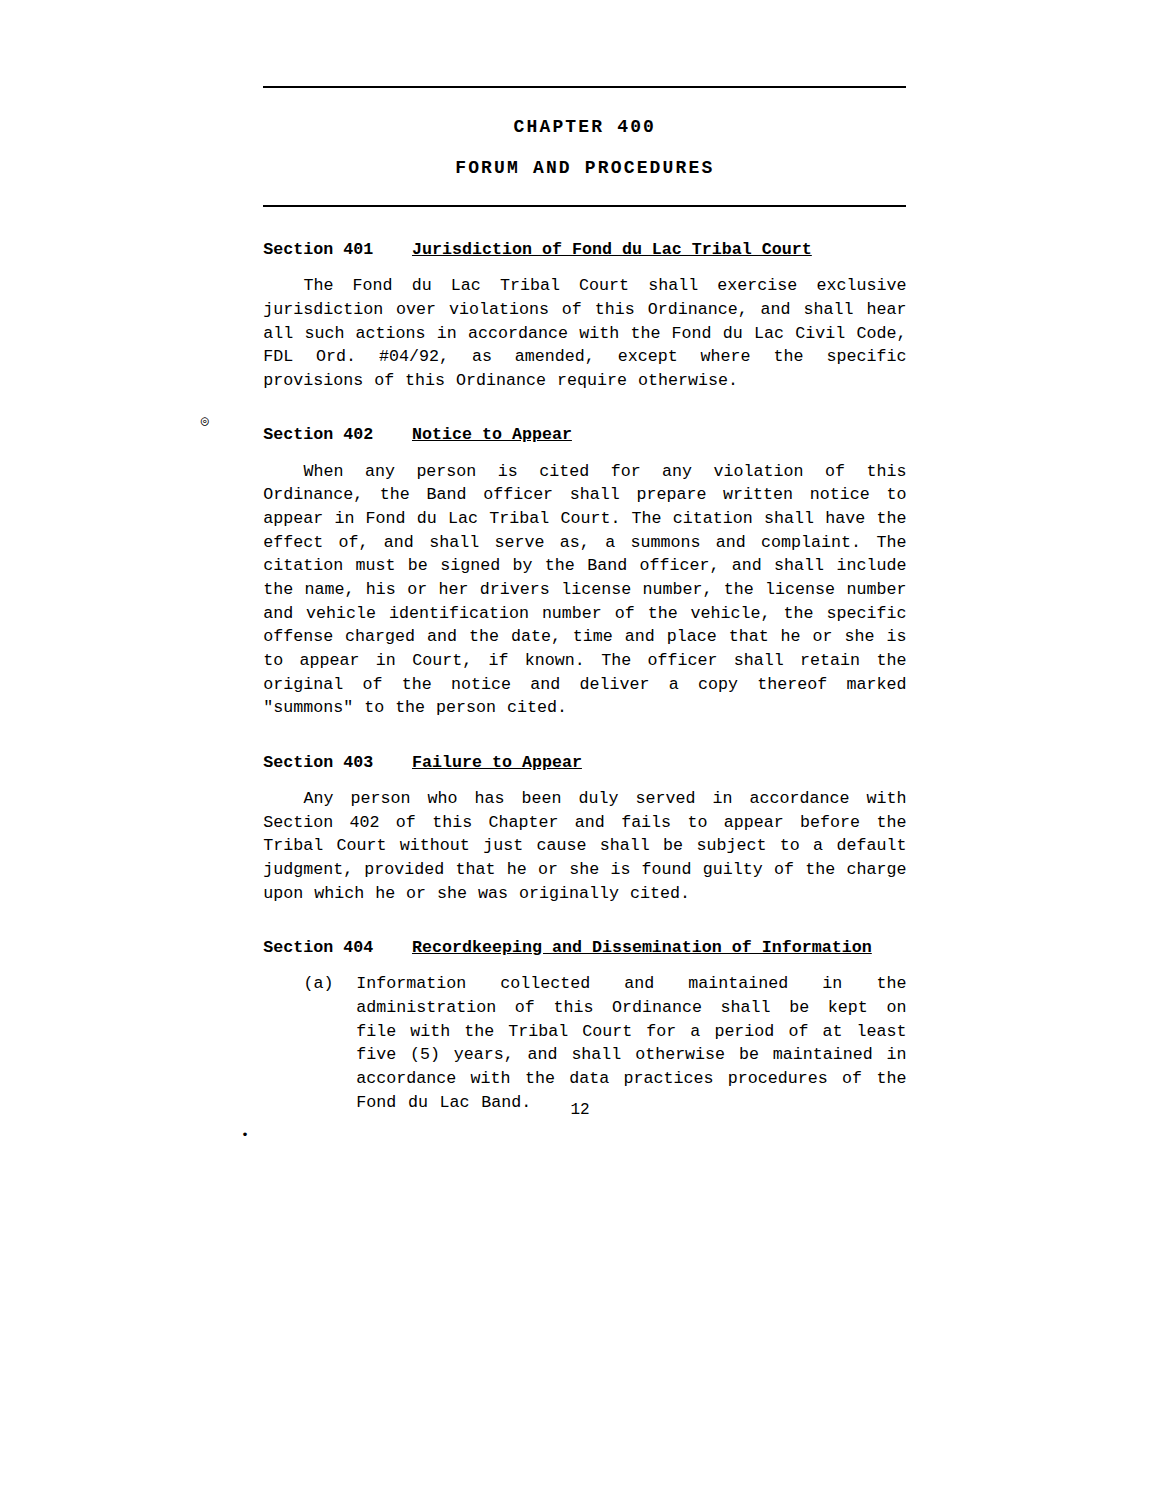CHAPTER 400
FORUM AND PROCEDURES
◎
Section 401 Jurisdiction of Fond du Lac Tribal Court
The Fond du Lac Tribal Court shall exercise exclusive jurisdiction over violations of this Ordinance, and shall hear all such actions in accordance with the Fond du Lac Civil Code, FDL Ord. #04/92, as amended, except where the specific provisions of this Ordinance require otherwise.
Section 402 Notice to Appear
When any person is cited for any violation of this Ordinance, the Band officer shall prepare written notice to appear in Fond du Lac Tribal Court. The citation shall have the effect of, and shall serve as, a summons and complaint. The citation must be signed by the Band officer, and shall include the name, his or her drivers license number, the license number and vehicle identification number of the vehicle, the specific offense charged and the date, time and place that he or she is to appear in Court, if known. The officer shall retain the original of the notice and deliver a copy thereof marked "summons" to the person cited.
Section 403 Failure to Appear
Any person who has been duly served in accordance with Section 402 of this Chapter and fails to appear before the Tribal Court without just cause shall be subject to a default judgment, provided that he or she is found guilty of the charge upon which he or she was originally cited.
Section 404 Recordkeeping and Dissemination of Information
(a) Information collected and maintained in the administration of this Ordinance shall be kept on file with the Tribal Court for a period of at least five (5) years, and shall otherwise be maintained in accordance with the data practices procedures of the Fond du Lac Band.
12
•